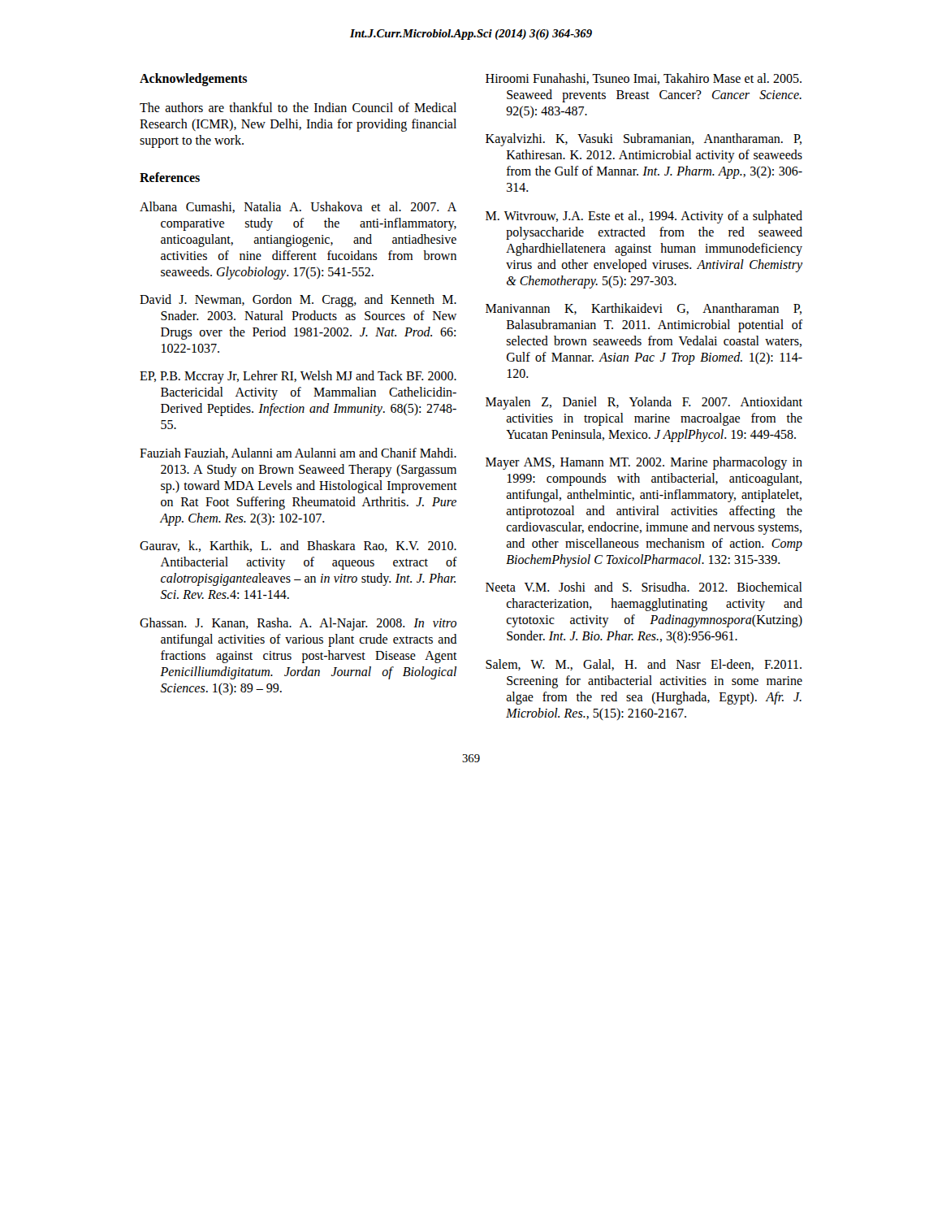Int.J.Curr.Microbiol.App.Sci (2014) 3(6) 364-369
Acknowledgements
The authors are thankful to the Indian Council of Medical Research (ICMR), New Delhi, India for providing financial support to the work.
References
Albana Cumashi, Natalia A. Ushakova et al. 2007. A comparative study of the anti-inflammatory, anticoagulant, antiangiogenic, and antiadhesive activities of nine different fucoidans from brown seaweeds. Glycobiology. 17(5): 541-552.
David J. Newman, Gordon M. Cragg, and Kenneth M. Snader. 2003. Natural Products as Sources of New Drugs over the Period 1981-2002. J. Nat. Prod. 66: 1022-1037.
EP, P.B. Mccray Jr, Lehrer RI, Welsh MJ and Tack BF. 2000. Bactericidal Activity of Mammalian Cathelicidin-Derived Peptides. Infection and Immunity. 68(5): 2748-55.
Fauziah Fauziah, Aulanni am Aulanni am and Chanif Mahdi. 2013. A Study on Brown Seaweed Therapy (Sargassum sp.) toward MDA Levels and Histological Improvement on Rat Foot Suffering Rheumatoid Arthritis. J. Pure App. Chem. Res. 2(3): 102-107.
Gaurav, k., Karthik, L. and Bhaskara Rao, K.V. 2010. Antibacterial activity of aqueous extract of calotropisgigantealeaves – an in vitro study. Int. J. Phar. Sci. Rev. Res. 4: 141-144.
Ghassan. J. Kanan, Rasha. A. Al-Najar. 2008. In vitro antifungal activities of various plant crude extracts and fractions against citrus post-harvest Disease Agent Penicilliumdigitatum. Jordan Journal of Biological Sciences. 1(3): 89 – 99.
Hiroomi Funahashi, Tsuneo Imai, Takahiro Mase et al. 2005. Seaweed prevents Breast Cancer? Cancer Science. 92(5): 483-487.
Kayalvizhi. K, Vasuki Subramanian, Anantharaman. P, Kathiresan. K. 2012. Antimicrobial activity of seaweeds from the Gulf of Mannar. Int. J. Pharm. App., 3(2): 306-314.
M. Witvrouw, J.A. Este et al., 1994. Activity of a sulphated polysaccharide extracted from the red seaweed Aghardhiellatenera against human immunodeficiency virus and other enveloped viruses. Antiviral Chemistry & Chemotherapy. 5(5): 297-303.
Manivannan K, Karthikaidevi G, Anantharaman P, Balasubramanian T. 2011. Antimicrobial potential of selected brown seaweeds from Vedalai coastal waters, Gulf of Mannar. Asian Pac J Trop Biomed. 1(2): 114-120.
Mayalen Z, Daniel R, Yolanda F. 2007. Antioxidant activities in tropical marine macroalgae from the Yucatan Peninsula, Mexico. J ApplPhycol. 19: 449-458.
Mayer AMS, Hamann MT. 2002. Marine pharmacology in 1999: compounds with antibacterial, anticoagulant, antifungal, anthelmintic, anti-inflammatory, antiplatelet, antiprotozoal and antiviral activities affecting the cardiovascular, endocrine, immune and nervous systems, and other miscellaneous mechanism of action. Comp BiochemPhysiol C ToxicolPharmacol. 132: 315-339.
Neeta V.M. Joshi and S. Srisudha. 2012. Biochemical characterization, haemagglutinating activity and cytotoxic activity of Padinagymnospora(Kutzing) Sonder. Int. J. Bio. Phar. Res., 3(8):956-961.
Salem, W. M., Galal, H. and Nasr El-deen, F.2011. Screening for antibacterial activities in some marine algae from the red sea (Hurghada, Egypt). Afr. J. Microbiol. Res., 5(15): 2160-2167.
369